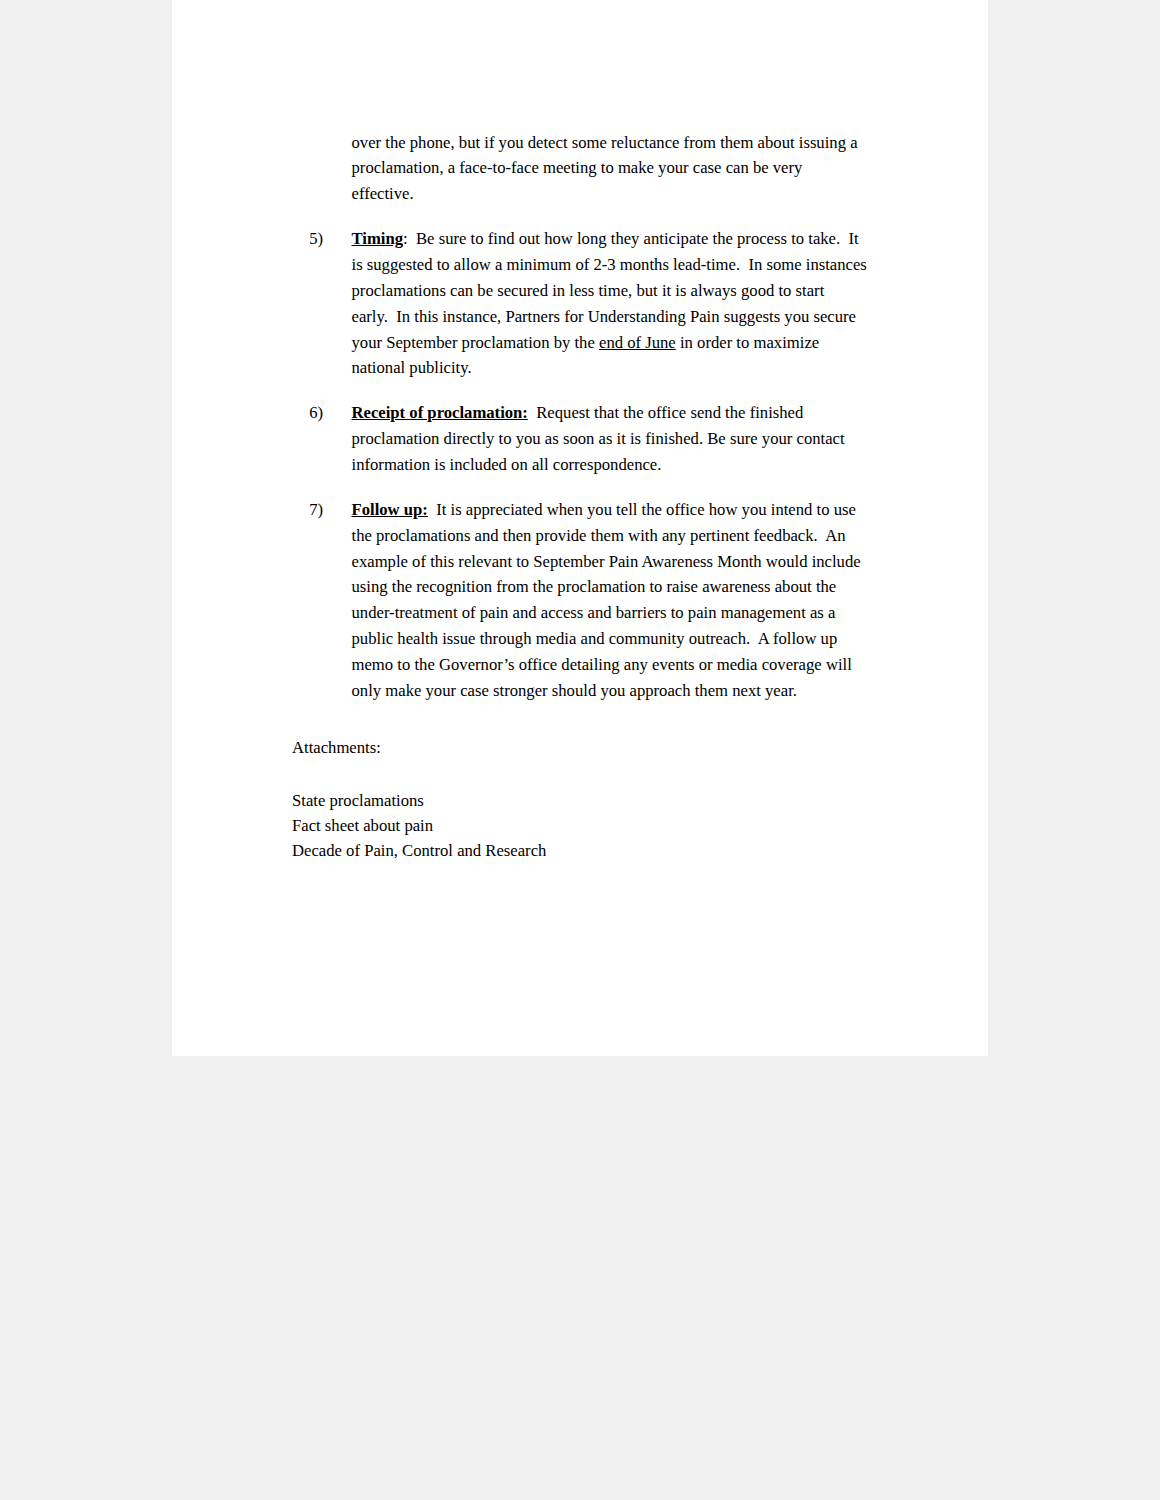over the phone, but if you detect some reluctance from them about issuing a proclamation, a face-to-face meeting to make your case can be very effective.
5) Timing: Be sure to find out how long they anticipate the process to take. It is suggested to allow a minimum of 2-3 months lead-time. In some instances proclamations can be secured in less time, but it is always good to start early. In this instance, Partners for Understanding Pain suggests you secure your September proclamation by the end of June in order to maximize national publicity.
6) Receipt of proclamation: Request that the office send the finished proclamation directly to you as soon as it is finished. Be sure your contact information is included on all correspondence.
7) Follow up: It is appreciated when you tell the office how you intend to use the proclamations and then provide them with any pertinent feedback. An example of this relevant to September Pain Awareness Month would include using the recognition from the proclamation to raise awareness about the under-treatment of pain and access and barriers to pain management as a public health issue through media and community outreach. A follow up memo to the Governor’s office detailing any events or media coverage will only make your case stronger should you approach them next year.
Attachments:
State proclamations
Fact sheet about pain
Decade of Pain, Control and Research